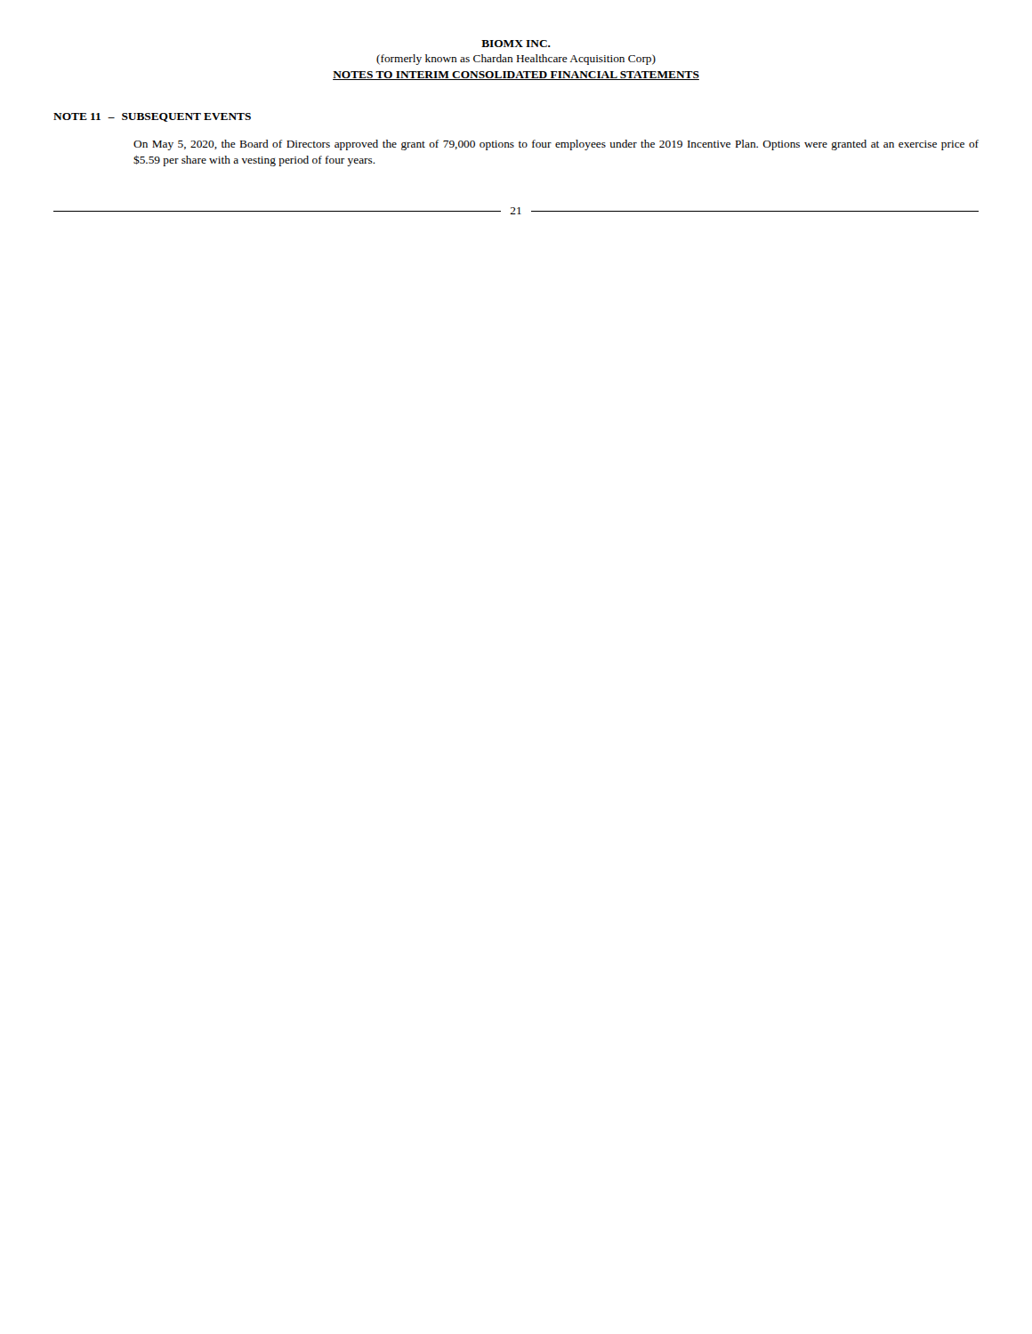BIOMX INC.
(formerly known as Chardan Healthcare Acquisition Corp)
NOTES TO INTERIM CONSOLIDATED FINANCIAL STATEMENTS
NOTE 11 – SUBSEQUENT EVENTS
On May 5, 2020, the Board of Directors approved the grant of 79,000 options to four employees under the 2019 Incentive Plan. Options were granted at an exercise price of $5.59 per share with a vesting period of four years.
21